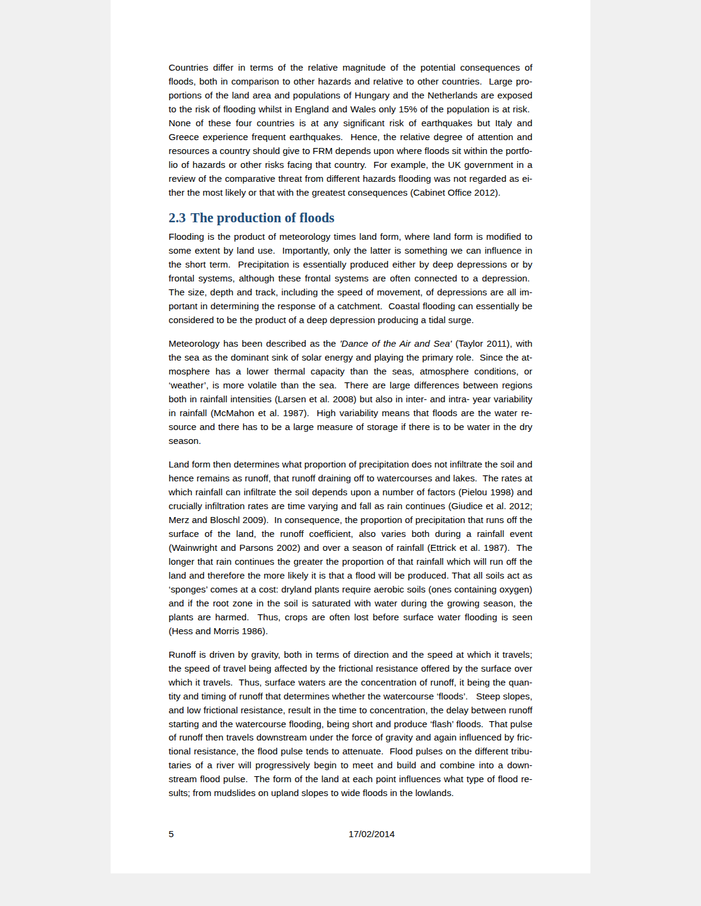Countries differ in terms of the relative magnitude of the potential consequences of floods, both in comparison to other hazards and relative to other countries. Large proportions of the land area and populations of Hungary and the Netherlands are exposed to the risk of flooding whilst in England and Wales only 15% of the population is at risk. None of these four countries is at any significant risk of earthquakes but Italy and Greece experience frequent earthquakes. Hence, the relative degree of attention and resources a country should give to FRM depends upon where floods sit within the portfolio of hazards or other risks facing that country. For example, the UK government in a review of the comparative threat from different hazards flooding was not regarded as either the most likely or that with the greatest consequences (Cabinet Office 2012).
2.3 The production of floods
Flooding is the product of meteorology times land form, where land form is modified to some extent by land use. Importantly, only the latter is something we can influence in the short term. Precipitation is essentially produced either by deep depressions or by frontal systems, although these frontal systems are often connected to a depression. The size, depth and track, including the speed of movement, of depressions are all important in determining the response of a catchment. Coastal flooding can essentially be considered to be the product of a deep depression producing a tidal surge.
Meteorology has been described as the 'Dance of the Air and Sea' (Taylor 2011), with the sea as the dominant sink of solar energy and playing the primary role. Since the atmosphere has a lower thermal capacity than the seas, atmosphere conditions, or ‘weather’, is more volatile than the sea. There are large differences between regions both in rainfall intensities (Larsen et al. 2008) but also in inter- and intra- year variability in rainfall (McMahon et al. 1987). High variability means that floods are the water resource and there has to be a large measure of storage if there is to be water in the dry season.
Land form then determines what proportion of precipitation does not infiltrate the soil and hence remains as runoff, that runoff draining off to watercourses and lakes. The rates at which rainfall can infiltrate the soil depends upon a number of factors (Pielou 1998) and crucially infiltration rates are time varying and fall as rain continues (Giudice et al. 2012; Merz and Bloschl 2009). In consequence, the proportion of precipitation that runs off the surface of the land, the runoff coefficient, also varies both during a rainfall event (Wainwright and Parsons 2002) and over a season of rainfall (Ettrick et al. 1987). The longer that rain continues the greater the proportion of that rainfall which will run off the land and therefore the more likely it is that a flood will be produced. That all soils act as ‘sponges’ comes at a cost: dryland plants require aerobic soils (ones containing oxygen) and if the root zone in the soil is saturated with water during the growing season, the plants are harmed. Thus, crops are often lost before surface water flooding is seen (Hess and Morris 1986).
Runoff is driven by gravity, both in terms of direction and the speed at which it travels; the speed of travel being affected by the frictional resistance offered by the surface over which it travels. Thus, surface waters are the concentration of runoff, it being the quantity and timing of runoff that determines whether the watercourse ‘floods’. Steep slopes, and low frictional resistance, result in the time to concentration, the delay between runoff starting and the watercourse flooding, being short and produce ‘flash’ floods. That pulse of runoff then travels downstream under the force of gravity and again influenced by frictional resistance, the flood pulse tends to attenuate. Flood pulses on the different tributaries of a river will progressively begin to meet and build and combine into a downstream flood pulse. The form of the land at each point influences what type of flood results; from mudslides on upland slopes to wide floods in the lowlands.
5 17/02/2014